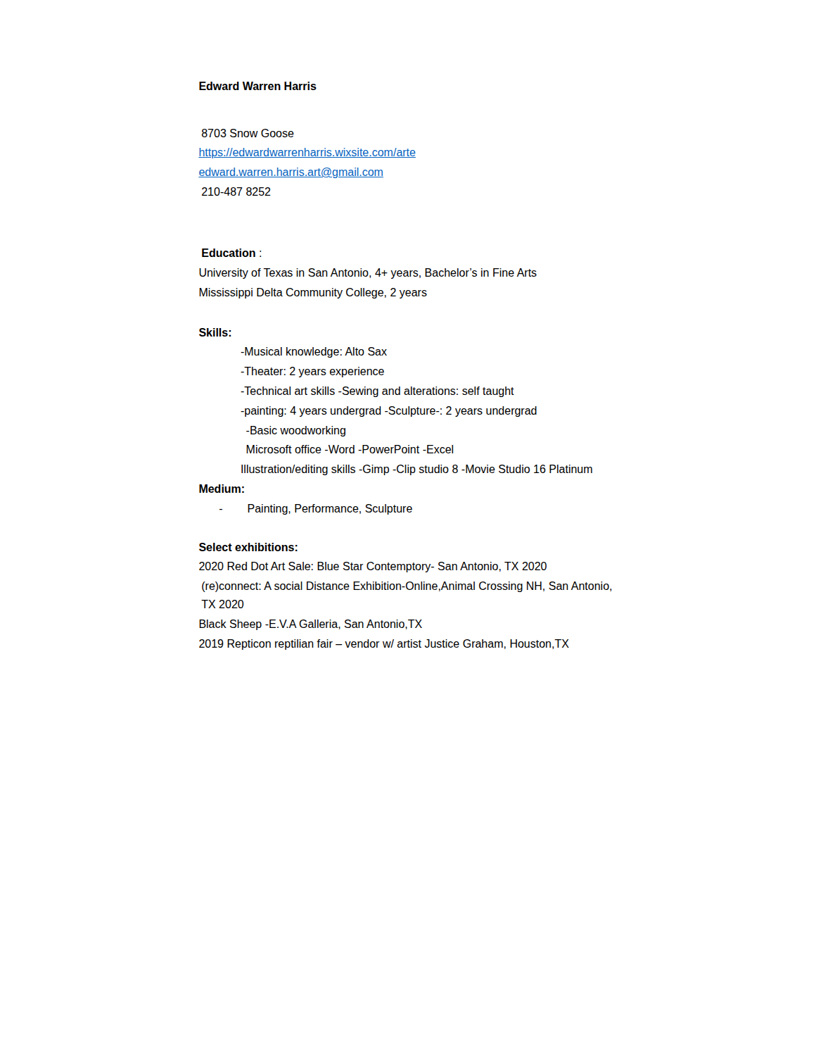Edward Warren Harris
8703 Snow Goose
https://edwardwarrenharris.wixsite.com/arte
edward.warren.harris.art@gmail.com
210-487 8252
Education :
University of Texas in San Antonio, 4+ years, Bachelor’s in Fine Arts
Mississippi Delta Community College, 2 years
Skills:
-Musical knowledge: Alto Sax
-Theater: 2 years experience
-Technical art skills -Sewing and alterations: self taught
-painting: 4 years undergrad -Sculpture-: 2 years undergrad
-Basic woodworking
Microsoft office -Word -PowerPoint -Excel
Illustration/editing skills -Gimp -Clip studio 8 -Movie Studio 16 Platinum
Medium:
Painting, Performance, Sculpture
Select exhibitions:
2020 Red Dot Art Sale: Blue Star Contemptory- San Antonio, TX 2020
(re)connect: A social Distance Exhibition-Online,Animal Crossing NH, San Antonio, TX 2020
Black Sheep -E.V.A Galleria, San Antonio,TX
2019 Repticon reptilian fair – vendor w/ artist Justice Graham, Houston,TX